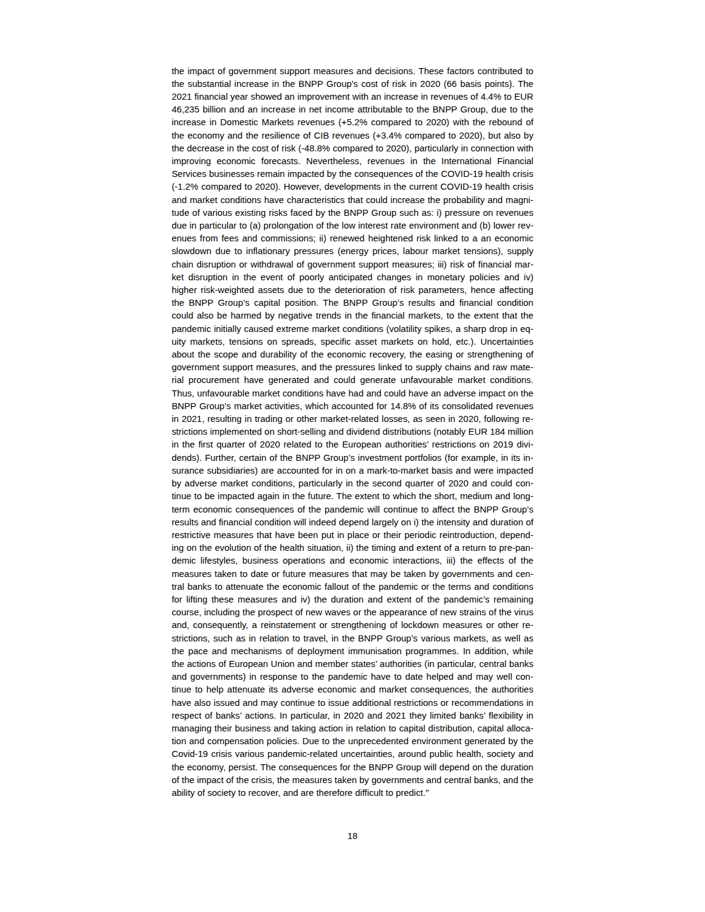the impact of government support measures and decisions. These factors contributed to the substantial increase in the BNPP Group's cost of risk in 2020 (66 basis points). The 2021 financial year showed an improvement with an increase in revenues of 4.4% to EUR 46,235 billion and an increase in net income attributable to the BNPP Group, due to the increase in Domestic Markets revenues (+5.2% compared to 2020) with the rebound of the economy and the resilience of CIB revenues (+3.4% compared to 2020), but also by the decrease in the cost of risk (-48.8% compared to 2020), particularly in connection with improving economic forecasts. Nevertheless, revenues in the International Financial Services businesses remain impacted by the consequences of the COVID-19 health crisis (-1.2% compared to 2020). However, developments in the current COVID-19 health crisis and market conditions have characteristics that could increase the probability and magnitude of various existing risks faced by the BNPP Group such as: i) pressure on revenues due in particular to (a) prolongation of the low interest rate environment and (b) lower revenues from fees and commissions; ii) renewed heightened risk linked to a an economic slowdown due to inflationary pressures (energy prices, labour market tensions), supply chain disruption or withdrawal of government support measures; iii) risk of financial market disruption in the event of poorly anticipated changes in monetary policies and iv) higher risk-weighted assets due to the deterioration of risk parameters, hence affecting the BNPP Group’s capital position. The BNPP Group’s results and financial condition could also be harmed by negative trends in the financial markets, to the extent that the pandemic initially caused extreme market conditions (volatility spikes, a sharp drop in equity markets, tensions on spreads, specific asset markets on hold, etc.). Uncertainties about the scope and durability of the economic recovery, the easing or strengthening of government support measures, and the pressures linked to supply chains and raw material procurement have generated and could generate unfavourable market conditions. Thus, unfavourable market conditions have had and could have an adverse impact on the BNPP Group’s market activities, which accounted for 14.8% of its consolidated revenues in 2021, resulting in trading or other market-related losses, as seen in 2020, following restrictions implemented on short-selling and dividend distributions (notably EUR 184 million in the first quarter of 2020 related to the European authorities’ restrictions on 2019 dividends). Further, certain of the BNPP Group’s investment portfolios (for example, in its insurance subsidiaries) are accounted for in on a mark-to-market basis and were impacted by adverse market conditions, particularly in the second quarter of 2020 and could continue to be impacted again in the future. The extent to which the short, medium and long-term economic consequences of the pandemic will continue to affect the BNPP Group’s results and financial condition will indeed depend largely on i) the intensity and duration of restrictive measures that have been put in place or their periodic reintroduction, depending on the evolution of the health situation, ii) the timing and extent of a return to pre-pandemic lifestyles, business operations and economic interactions, iii) the effects of the measures taken to date or future measures that may be taken by governments and central banks to attenuate the economic fallout of the pandemic or the terms and conditions for lifting these measures and iv) the duration and extent of the pandemic’s remaining course, including the prospect of new waves or the appearance of new strains of the virus and, consequently, a reinstatement or strengthening of lockdown measures or other restrictions, such as in relation to travel, in the BNPP Group’s various markets, as well as the pace and mechanisms of deployment immunisation programmes. In addition, while the actions of European Union and member states’ authorities (in particular, central banks and governments) in response to the pandemic have to date helped and may well continue to help attenuate its adverse economic and market consequences, the authorities have also issued and may continue to issue additional restrictions or recommendations in respect of banks’ actions. In particular, in 2020 and 2021 they limited banks’ flexibility in managing their business and taking action in relation to capital distribution, capital allocation and compensation policies. Due to the unprecedented environment generated by the Covid-19 crisis various pandemic-related uncertainties, around public health, society and the economy, persist. The consequences for the BNPP Group will depend on the duration of the impact of the crisis, the measures taken by governments and central banks, and the ability of society to recover, and are therefore difficult to predict."
18